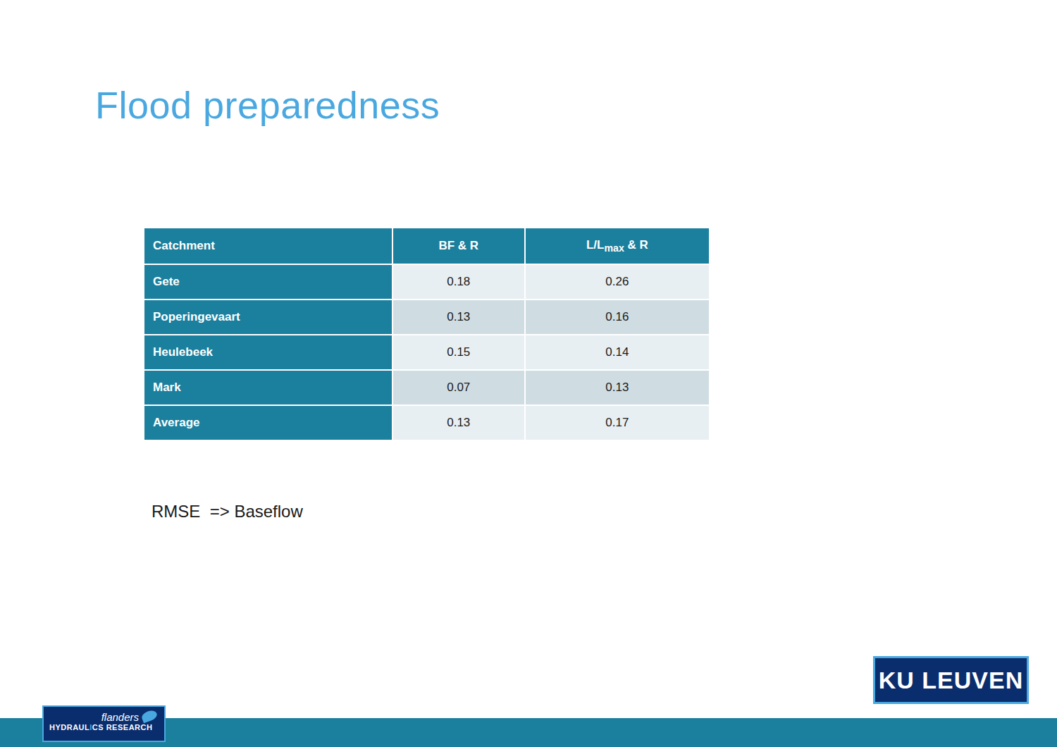Flood preparedness
| Catchment | BF & R | L/L max & R |
| --- | --- | --- |
| Gete | 0.18 | 0.26 |
| Poperingevaart | 0.13 | 0.16 |
| Heulebeek | 0.15 | 0.14 |
| Mark | 0.07 | 0.13 |
| Average | 0.13 | 0.17 |
RMSE => Baseflow
KU LEUVEN
flanders
HYDRAULICS RESEARCH